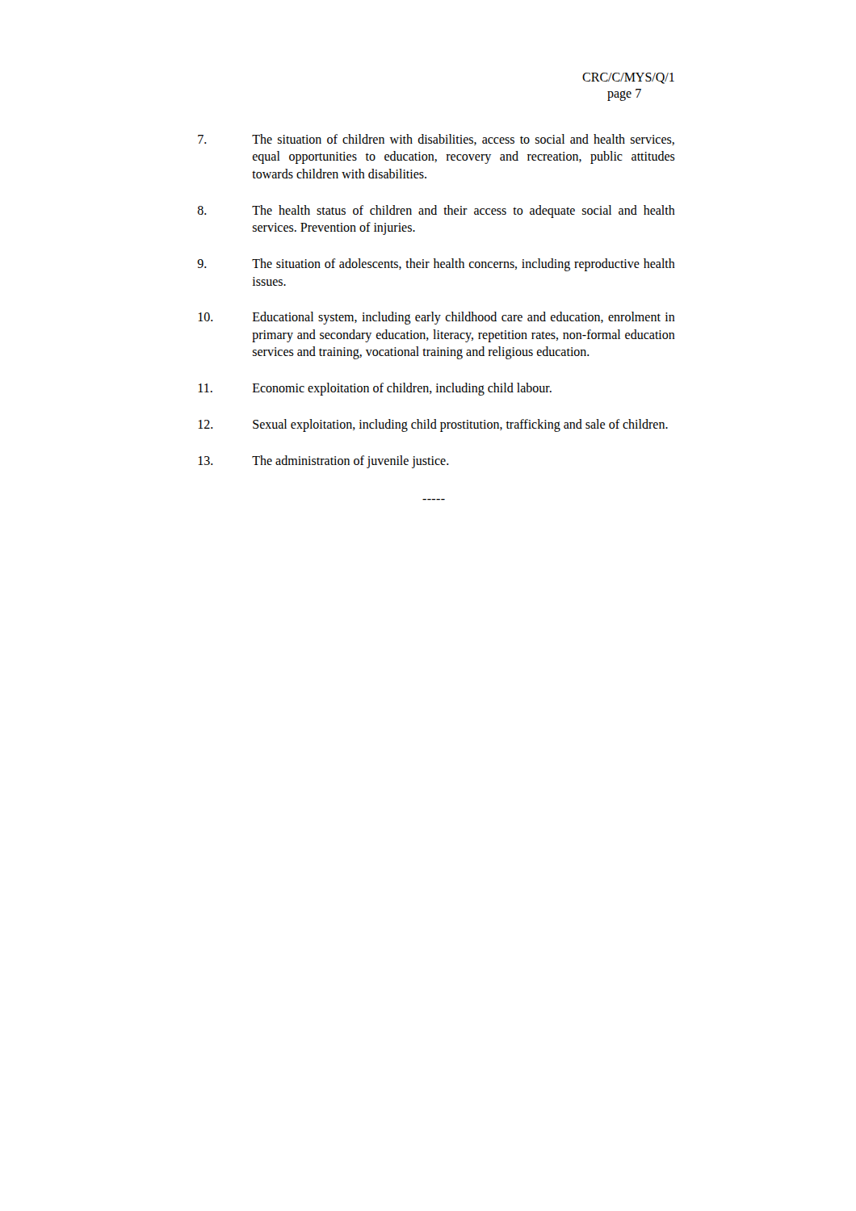CRC/C/MYS/Q/1 page 7
7. The situation of children with disabilities, access to social and health services, equal opportunities to education, recovery and recreation, public attitudes towards children with disabilities.
8. The health status of children and their access to adequate social and health services. Prevention of injuries.
9. The situation of adolescents, their health concerns, including reproductive health issues.
10. Educational system, including early childhood care and education, enrolment in primary and secondary education, literacy, repetition rates, non-formal education services and training, vocational training and religious education.
11. Economic exploitation of children, including child labour.
12. Sexual exploitation, including child prostitution, trafficking and sale of children.
13. The administration of juvenile justice.
-----